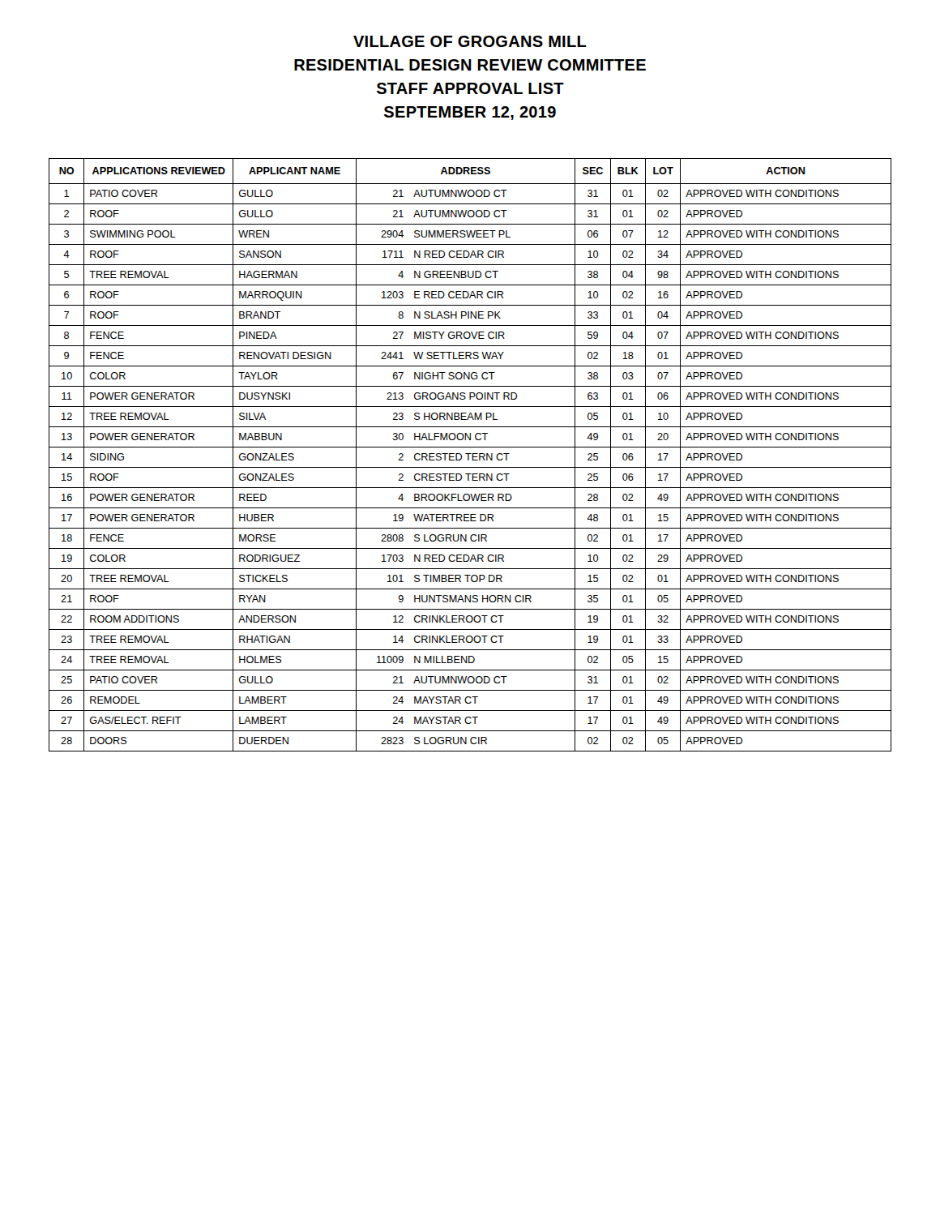VILLAGE OF GROGANS MILL
RESIDENTIAL DESIGN REVIEW COMMITTEE
STAFF APPROVAL LIST
SEPTEMBER 12, 2019
| NO | APPLICATIONS REVIEWED | APPLICANT NAME | ADDRESS | SEC | BLK | LOT | ACTION |
| --- | --- | --- | --- | --- | --- | --- | --- |
| 1 | PATIO COVER | GULLO | 21 | AUTUMNWOOD CT | 31 | 01 | 02 | APPROVED WITH CONDITIONS |
| 2 | ROOF | GULLO | 21 | AUTUMNWOOD CT | 31 | 01 | 02 | APPROVED |
| 3 | SWIMMING POOL | WREN | 2904 | SUMMERSWEET PL | 06 | 07 | 12 | APPROVED WITH CONDITIONS |
| 4 | ROOF | SANSON | 1711 | N RED CEDAR CIR | 10 | 02 | 34 | APPROVED |
| 5 | TREE REMOVAL | HAGERMAN | 4 | N GREENBUD CT | 38 | 04 | 98 | APPROVED WITH CONDITIONS |
| 6 | ROOF | MARROQUIN | 1203 | E RED CEDAR CIR | 10 | 02 | 16 | APPROVED |
| 7 | ROOF | BRANDT | 8 | N SLASH PINE PK | 33 | 01 | 04 | APPROVED |
| 8 | FENCE | PINEDA | 27 | MISTY GROVE CIR | 59 | 04 | 07 | APPROVED WITH CONDITIONS |
| 9 | FENCE | RENOVATI DESIGN | 2441 | W SETTLERS WAY | 02 | 18 | 01 | APPROVED |
| 10 | COLOR | TAYLOR | 67 | NIGHT SONG CT | 38 | 03 | 07 | APPROVED |
| 11 | POWER GENERATOR | DUSYNSKI | 213 | GROGANS POINT RD | 63 | 01 | 06 | APPROVED WITH CONDITIONS |
| 12 | TREE REMOVAL | SILVA | 23 | S HORNBEAM PL | 05 | 01 | 10 | APPROVED |
| 13 | POWER GENERATOR | MABBUN | 30 | HALFMOON CT | 49 | 01 | 20 | APPROVED WITH CONDITIONS |
| 14 | SIDING | GONZALES | 2 | CRESTED TERN CT | 25 | 06 | 17 | APPROVED |
| 15 | ROOF | GONZALES | 2 | CRESTED TERN CT | 25 | 06 | 17 | APPROVED |
| 16 | POWER GENERATOR | REED | 4 | BROOKFLOWER RD | 28 | 02 | 49 | APPROVED WITH CONDITIONS |
| 17 | POWER GENERATOR | HUBER | 19 | WATERTREE DR | 48 | 01 | 15 | APPROVED WITH CONDITIONS |
| 18 | FENCE | MORSE | 2808 | S LOGRUN CIR | 02 | 01 | 17 | APPROVED |
| 19 | COLOR | RODRIGUEZ | 1703 | N RED CEDAR CIR | 10 | 02 | 29 | APPROVED |
| 20 | TREE REMOVAL | STICKELS | 101 | S TIMBER TOP DR | 15 | 02 | 01 | APPROVED WITH CONDITIONS |
| 21 | ROOF | RYAN | 9 | HUNTSMANS HORN CIR | 35 | 01 | 05 | APPROVED |
| 22 | ROOM ADDITIONS | ANDERSON | 12 | CRINKLEROOT CT | 19 | 01 | 32 | APPROVED WITH CONDITIONS |
| 23 | TREE REMOVAL | RHATIGAN | 14 | CRINKLEROOT CT | 19 | 01 | 33 | APPROVED |
| 24 | TREE REMOVAL | HOLMES | 11009 | N MILLBEND | 02 | 05 | 15 | APPROVED |
| 25 | PATIO COVER | GULLO | 21 | AUTUMNWOOD CT | 31 | 01 | 02 | APPROVED WITH CONDITIONS |
| 26 | REMODEL | LAMBERT | 24 | MAYSTAR CT | 17 | 01 | 49 | APPROVED WITH CONDITIONS |
| 27 | GAS/ELECT. REFIT | LAMBERT | 24 | MAYSTAR CT | 17 | 01 | 49 | APPROVED WITH CONDITIONS |
| 28 | DOORS | DUERDEN | 2823 | S LOGRUN CIR | 02 | 02 | 05 | APPROVED |